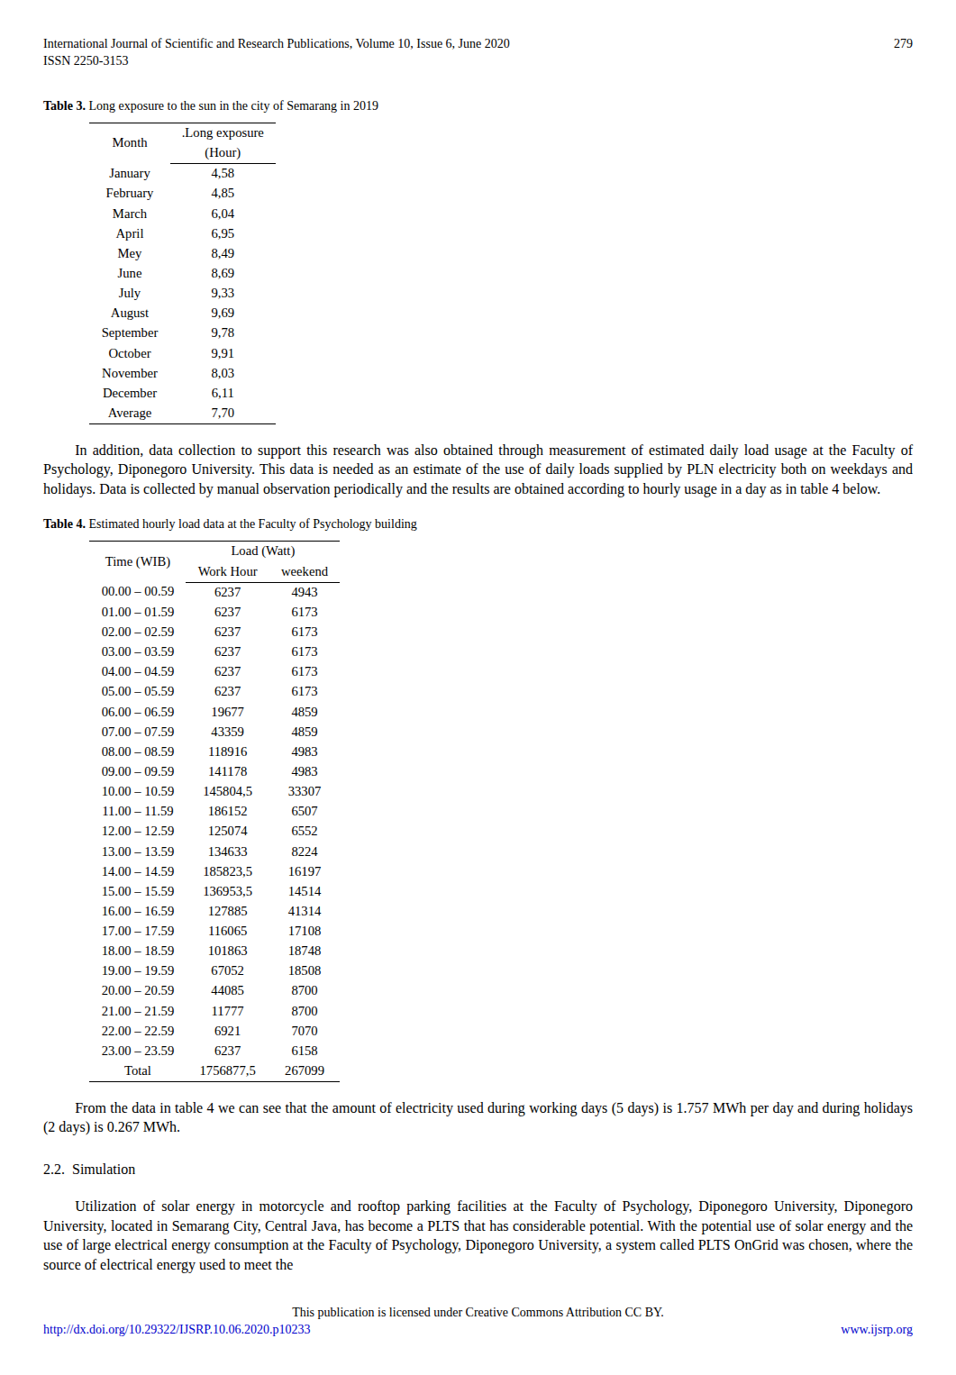International Journal of Scientific and Research Publications, Volume 10, Issue 6, June 2020
ISSN 2250-3153
279
Table 3. Long exposure to the sun in the city of Semarang in 2019
| Month | .Long exposure |
| --- | --- |
| (Hour) |
| January | 4,58 |
| February | 4,85 |
| March | 6,04 |
| April | 6,95 |
| Mey | 8,49 |
| June | 8,69 |
| July | 9,33 |
| August | 9,69 |
| September | 9,78 |
| October | 9,91 |
| November | 8,03 |
| December | 6,11 |
| Average | 7,70 |
In addition, data collection to support this research was also obtained through measurement of estimated daily load usage at the Faculty of Psychology, Diponegoro University. This data is needed as an estimate of the use of daily loads supplied by PLN electricity both on weekdays and holidays. Data is collected by manual observation periodically and the results are obtained according to hourly usage in a day as in table 4 below.
Table 4. Estimated hourly load data at the Faculty of Psychology building
| Time (WIB) | Load (Watt) |
| --- | --- |
| Work Hour | weekend |
| 00.00 – 00.59 | 6237 | 4943 |
| 01.00 – 01.59 | 6237 | 6173 |
| 02.00 – 02.59 | 6237 | 6173 |
| 03.00 – 03.59 | 6237 | 6173 |
| 04.00 – 04.59 | 6237 | 6173 |
| 05.00 – 05.59 | 6237 | 6173 |
| 06.00 – 06.59 | 19677 | 4859 |
| 07.00 – 07.59 | 43359 | 4859 |
| 08.00 – 08.59 | 118916 | 4983 |
| 09.00 – 09.59 | 141178 | 4983 |
| 10.00 – 10.59 | 145804,5 | 33307 |
| 11.00 – 11.59 | 186152 | 6507 |
| 12.00 – 12.59 | 125074 | 6552 |
| 13.00 – 13.59 | 134633 | 8224 |
| 14.00 – 14.59 | 185823,5 | 16197 |
| 15.00 – 15.59 | 136953,5 | 14514 |
| 16.00 – 16.59 | 127885 | 41314 |
| 17.00 – 17.59 | 116065 | 17108 |
| 18.00 – 18.59 | 101863 | 18748 |
| 19.00 – 19.59 | 67052 | 18508 |
| 20.00 – 20.59 | 44085 | 8700 |
| 21.00 – 21.59 | 11777 | 8700 |
| 22.00 – 22.59 | 6921 | 7070 |
| 23.00 – 23.59 | 6237 | 6158 |
| Total | 1756877,5 | 267099 |
From the data in table 4 we can see that the amount of electricity used during working days (5 days) is 1.757 MWh per day and during holidays (2 days) is 0.267 MWh.
2.2. Simulation
Utilization of solar energy in motorcycle and rooftop parking facilities at the Faculty of Psychology, Diponegoro University, Diponegoro University, located in Semarang City, Central Java, has become a PLTS that has considerable potential. With the potential use of solar energy and the use of large electrical energy consumption at the Faculty of Psychology, Diponegoro University, a system called PLTS OnGrid was chosen, where the source of electrical energy used to meet the
This publication is licensed under Creative Commons Attribution CC BY.
http://dx.doi.org/10.29322/IJSRP.10.06.2020.p10233 www.ijsrp.org